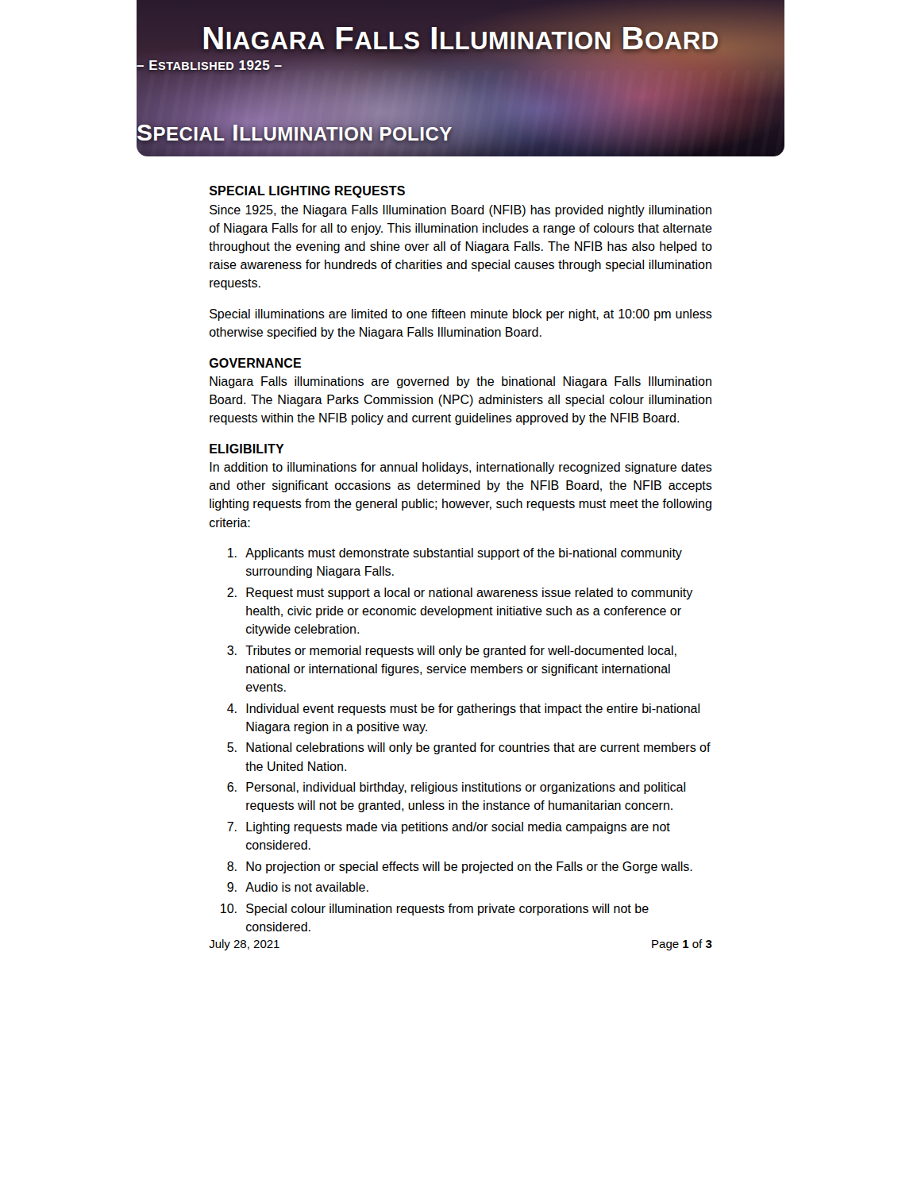NIAGARA FALLS ILLUMINATION BOARD
– ESTABLISHED 1925 –
SPECIAL ILLUMINATION POLICY
SPECIAL LIGHTING REQUESTS
Since 1925, the Niagara Falls Illumination Board (NFIB) has provided nightly illumination of Niagara Falls for all to enjoy. This illumination includes a range of colours that alternate throughout the evening and shine over all of Niagara Falls. The NFIB has also helped to raise awareness for hundreds of charities and special causes through special illumination requests.
Special illuminations are limited to one fifteen minute block per night, at 10:00 pm unless otherwise specified by the Niagara Falls Illumination Board.
GOVERNANCE
Niagara Falls illuminations are governed by the binational Niagara Falls Illumination Board. The Niagara Parks Commission (NPC) administers all special colour illumination requests within the NFIB policy and current guidelines approved by the NFIB Board.
ELIGIBILITY
In addition to illuminations for annual holidays, internationally recognized signature dates and other significant occasions as determined by the NFIB Board, the NFIB accepts lighting requests from the general public; however, such requests must meet the following criteria:
Applicants must demonstrate substantial support of the bi-national community surrounding Niagara Falls.
Request must support a local or national awareness issue related to community health, civic pride or economic development initiative such as a conference or citywide celebration.
Tributes or memorial requests will only be granted for well-documented local, national or international figures, service members or significant international events.
Individual event requests must be for gatherings that impact the entire bi-national Niagara region in a positive way.
National celebrations will only be granted for countries that are current members of the United Nation.
Personal, individual birthday, religious institutions or organizations and political requests will not be granted, unless in the instance of humanitarian concern.
Lighting requests made via petitions and/or social media campaigns are not considered.
No projection or special effects will be projected on the Falls or the Gorge walls.
Audio is not available.
Special colour illumination requests from private corporations will not be considered.
July 28, 2021 Page 1 of 3